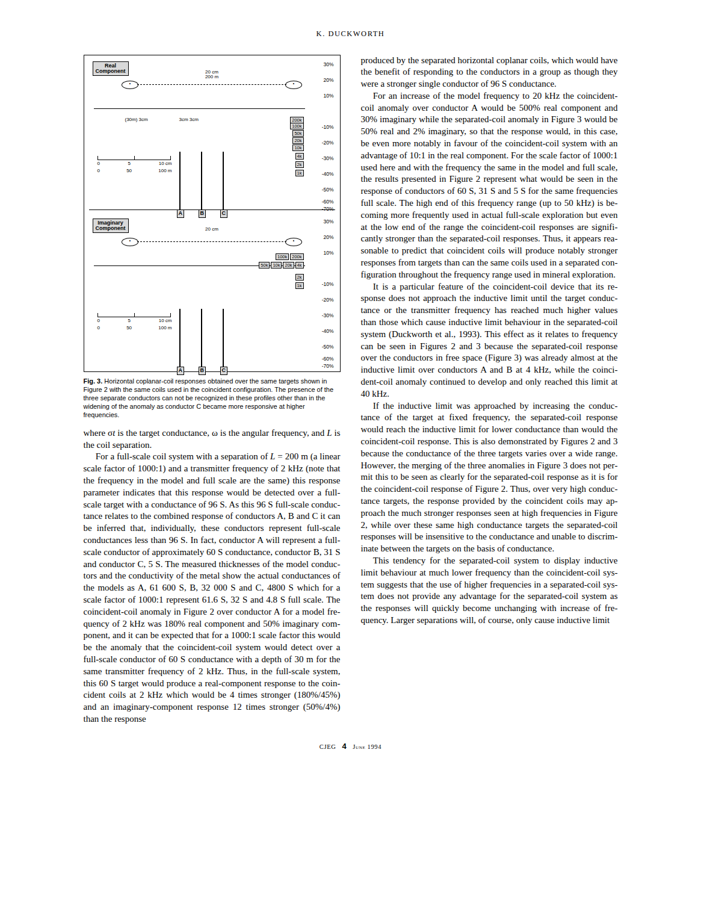K. DUCKWORTH
Real
Component
30% 20% 10% -10% -20% -30% -40% -50% -60% -70%
20 cm
200 m
(30m) 3cm
3cm 3cm
200k
100k
50k
20k
10k
4k
2k
1k
0510 cm 050100 m
A
B
C
Imaginary
Component
30% 20% 10% -10% -20% -30% -40% -50% -60% -70%
20 cm
100k 200k
50k 10k 20k 4k
2k
1k
0510 cm 050100 m
A
B
C
Fig. 3. Horizontal coplanar-coil responses obtained over the same targets shown in Figure 2 with the same coils used in the coincident configuration. The presence of the three separate conductors can not be recognized in these profiles other than in the widening of the anomaly as conductor C became more responsive at higher frequencies.
where σt is the target conductance, ω is the angular frequency, and L is the coil separation.
For a full-scale coil system with a separation of L = 200 m (a linear scale factor of 1000:1) and a transmitter frequency of 2 kHz (note that the frequency in the model and full scale are the same) this response parameter indicates that this response would be detected over a full-scale target with a conductance of 96 S. As this 96 S full-scale conductance relates to the combined response of conductors A, B and C it can be inferred that, individually, these conductors represent full-scale conductances less than 96 S. In fact, conductor A will represent a full-scale conductor of approximately 60 S conductance, conductor B, 31 S and conductor C, 5 S. The measured thicknesses of the model conductors and the conductivity of the metal show the actual conductances of the models as A, 61 600 S, B, 32 000 S and C, 4800 S which for a scale factor of 1000:1 represent 61.6 S, 32 S and 4.8 S full scale. The coincident-coil anomaly in Figure 2 over conductor A for a model frequency of 2 kHz was 180% real component and 50% imaginary component, and it can be expected that for a 1000:1 scale factor this would be the anomaly that the coincident-coil system would detect over a full-scale conductor of 60 S conductance with a depth of 30 m for the same transmitter frequency of 2 kHz. Thus, in the full-scale system, this 60 S target would produce a real-component response to the coincident coils at 2 kHz which would be 4 times stronger (180%/45%) and an imaginary-component response 12 times stronger (50%/4%) than the response
produced by the separated horizontal coplanar coils, which would have the benefit of responding to the conductors in a group as though they were a stronger single conductor of 96 S conductance.
For an increase of the model frequency to 20 kHz the coincident-coil anomaly over conductor A would be 500% real component and 30% imaginary while the separated-coil anomaly in Figure 3 would be 50% real and 2% imaginary, so that the response would, in this case, be even more notably in favour of the coincident-coil system with an advantage of 10:1 in the real component. For the scale factor of 1000:1 used here and with the frequency the same in the model and full scale, the results presented in Figure 2 represent what would be seen in the response of conductors of 60 S, 31 S and 5 S for the same frequencies full scale. The high end of this frequency range (up to 50 kHz) is becoming more frequently used in actual full-scale exploration but even at the low end of the range the coincident-coil responses are significantly stronger than the separated-coil responses. Thus, it appears reasonable to predict that coincident coils will produce notably stronger responses from targets than can the same coils used in a separated configuration throughout the frequency range used in mineral exploration.
It is a particular feature of the coincident-coil device that its response does not approach the inductive limit until the target conductance or the transmitter frequency has reached much higher values than those which cause inductive limit behaviour in the separated-coil system (Duckworth et al., 1993). This effect as it relates to frequency can be seen in Figures 2 and 3 because the separated-coil response over the conductors in free space (Figure 3) was already almost at the inductive limit over conductors A and B at 4 kHz, while the coincident-coil anomaly continued to develop and only reached this limit at 40 kHz.
If the inductive limit was approached by increasing the conductance of the target at fixed frequency, the separated-coil response would reach the inductive limit for lower conductance than would the coincident-coil response. This is also demonstrated by Figures 2 and 3 because the conductance of the three targets varies over a wide range. However, the merging of the three anomalies in Figure 3 does not permit this to be seen as clearly for the separated-coil response as it is for the coincident-coil response of Figure 2. Thus, over very high conductance targets, the response provided by the coincident coils may approach the much stronger responses seen at high frequencies in Figure 2, while over these same high conductance targets the separated-coil responses will be insensitive to the conductance and unable to discriminate between the targets on the basis of conductance.
This tendency for the separated-coil system to display inductive limit behaviour at much lower frequency than the coincident-coil system suggests that the use of higher frequencies in a separated-coil system does not provide any advantage for the separated-coil system as the responses will quickly become unchanging with increase of frequency. Larger separations will, of course, only cause inductive limit
CJEG 4 June 1994